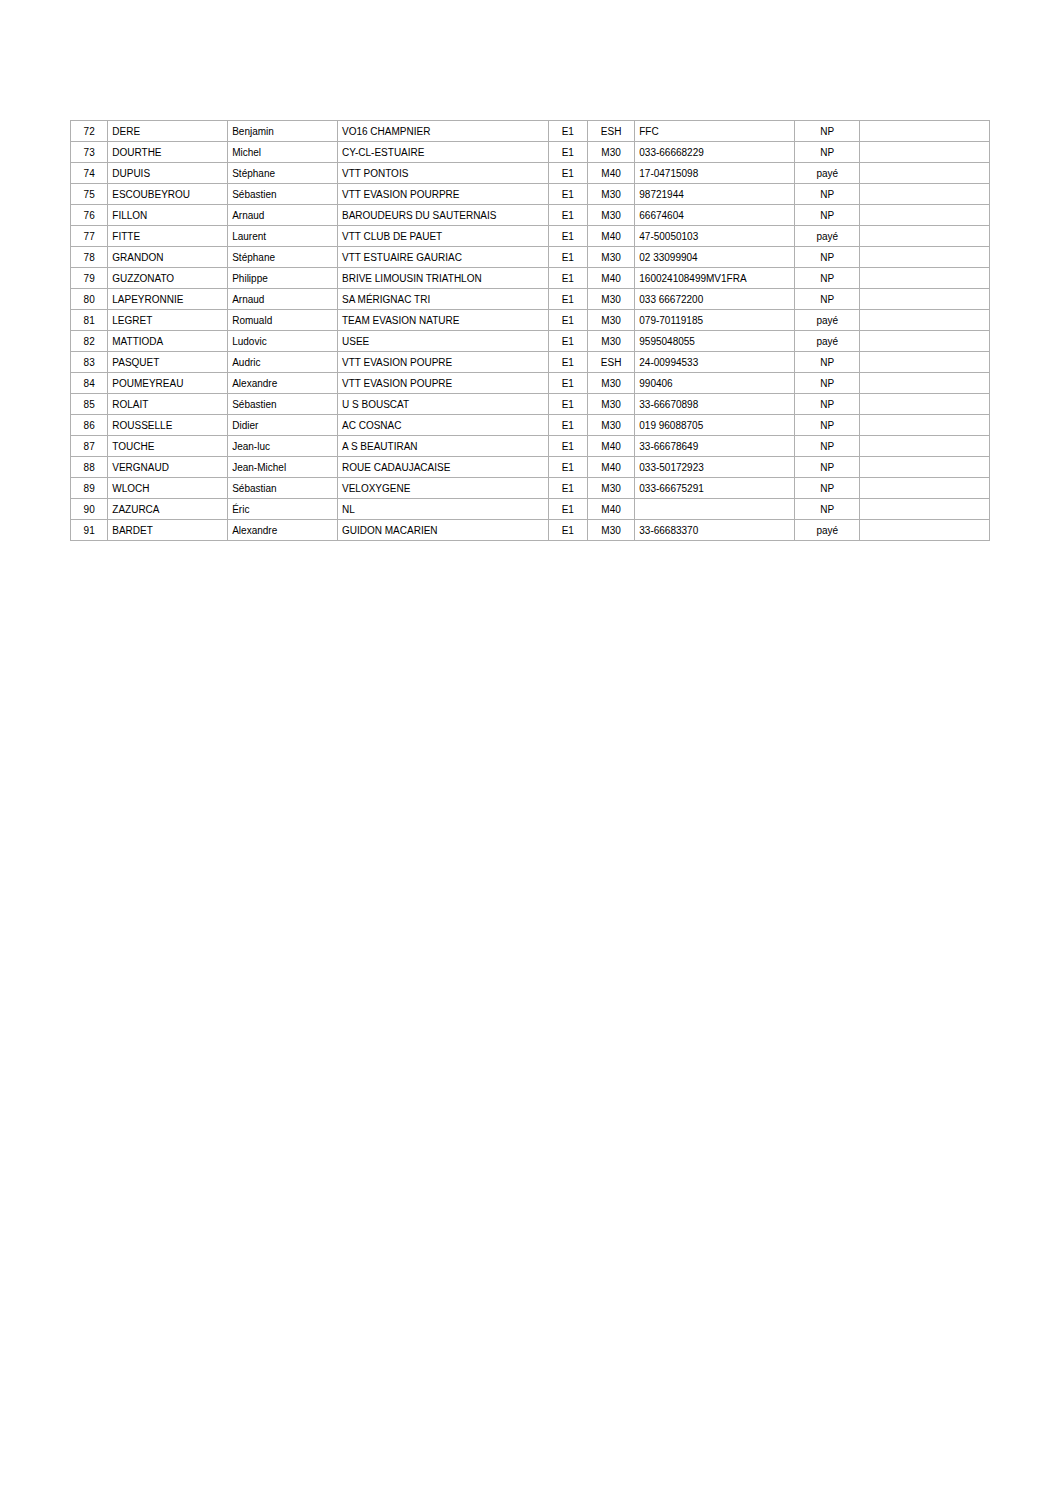| 72 | DERE | Benjamin | VO16 CHAMPNIER | E1 | ESH | FFC | NP | |
| 73 | DOURTHE | Michel | CY-CL-ESTUAIRE | E1 | M30 | 033-66668229 | NP | |
| 74 | DUPUIS | Stéphane | VTT PONTOIS | E1 | M40 | 17-04715098 | payé | |
| 75 | ESCOUBEYROU | Sébastien | VTT EVASION POURPRE | E1 | M30 | 98721944 | NP | |
| 76 | FILLON | Arnaud | BAROUDEURS DU SAUTERNAIS | E1 | M30 | 66674604 | NP | |
| 77 | FITTE | Laurent | VTT CLUB DE PAUET | E1 | M40 | 47-50050103 | payé | |
| 78 | GRANDON | Stéphane | VTT ESTUAIRE GAURIAC | E1 | M30 | 02 33099904 | NP | |
| 79 | GUZZONATO | Philippe | BRIVE LIMOUSIN TRIATHLON | E1 | M40 | 160024108499MV1FRA | NP | |
| 80 | LAPEYRONNIE | Arnaud | SA MÉRIGNAC TRI | E1 | M30 | 033 66672200 | NP | |
| 81 | LEGRET | Romuald | TEAM EVASION NATURE | E1 | M30 | 079-70119185 | payé | |
| 82 | MATTIODA | Ludovic | USEE | E1 | M30 | 9595048055 | payé | |
| 83 | PASQUET | Audric | VTT EVASION POUPRE | E1 | ESH | 24-00994533 | NP | |
| 84 | POUMEYREAU | Alexandre | VTT EVASION POUPRE | E1 | M30 | 990406 | NP | |
| 85 | ROLAIT | Sébastien | U S BOUSCAT | E1 | M30 | 33-66670898 | NP | |
| 86 | ROUSSELLE | Didier | AC COSNAC | E1 | M30 | 019 96088705 | NP | |
| 87 | TOUCHE | Jean-luc | A S BEAUTIRAN | E1 | M40 | 33-66678649 | NP | |
| 88 | VERGNAUD | Jean-Michel | ROUE CADAUJACAISE | E1 | M40 | 033-50172923 | NP | |
| 89 | WLOCH | Sébastian | VELOXYGENE | E1 | M30 | 033-66675291 | NP | |
| 90 | ZAZURCA | Éric | NL | E1 | M40 | | NP | |
| 91 | BARDET | Alexandre | GUIDON MACARIEN | E1 | M30 | 33-66683370 | payé | |